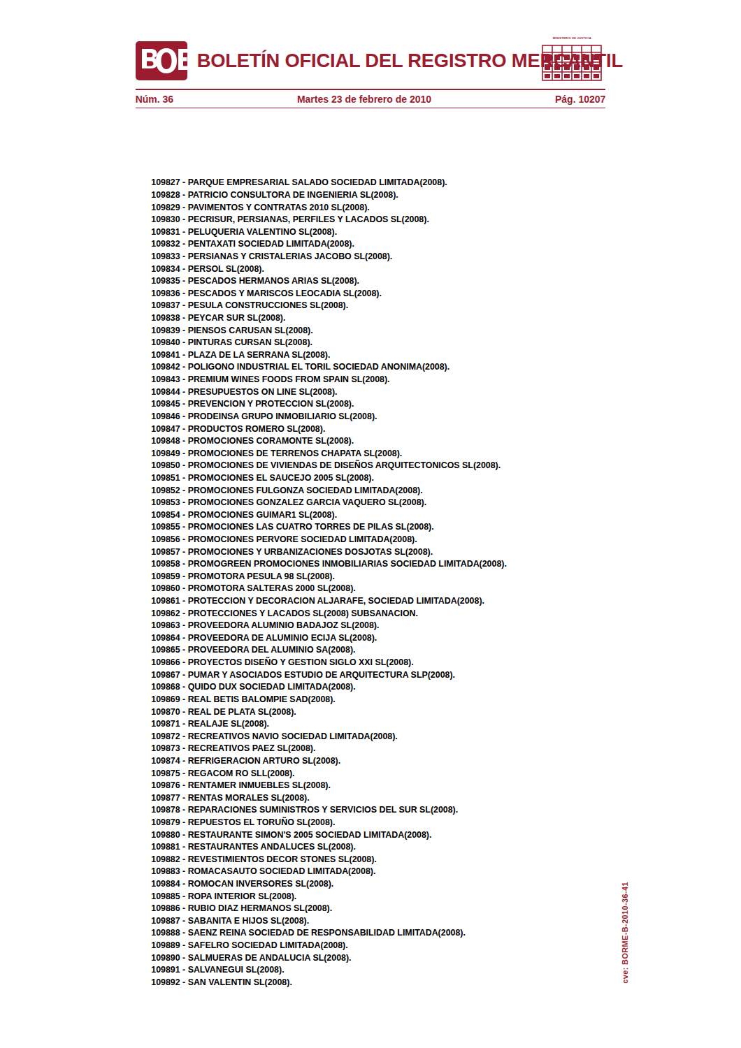BOLETÍN OFICIAL DEL REGISTRO MERCANTIL
MINISTERIO DE JUSTICIA
Núm. 36
Martes 23 de febrero de 2010
Pág. 10207
109827 - PARQUE EMPRESARIAL SALADO SOCIEDAD LIMITADA(2008).
109828 - PATRICIO CONSULTORA DE INGENIERIA SL(2008).
109829 - PAVIMENTOS Y CONTRATAS 2010 SL(2008).
109830 - PECRISUR, PERSIANAS, PERFILES Y LACADOS SL(2008).
109831 - PELUQUERIA VALENTINO SL(2008).
109832 - PENTAXATI SOCIEDAD LIMITADA(2008).
109833 - PERSIANAS Y CRISTALERIAS JACOBO SL(2008).
109834 - PERSOL SL(2008).
109835 - PESCADOS HERMANOS ARIAS SL(2008).
109836 - PESCADOS Y MARISCOS LEOCADIA SL(2008).
109837 - PESULA CONSTRUCCIONES SL(2008).
109838 - PEYCAR SUR SL(2008).
109839 - PIENSOS CARUSAN SL(2008).
109840 - PINTURAS CURSAN SL(2008).
109841 - PLAZA DE LA SERRANA SL(2008).
109842 - POLIGONO INDUSTRIAL EL TORIL SOCIEDAD ANONIMA(2008).
109843 - PREMIUM WINES FOODS FROM SPAIN SL(2008).
109844 - PRESUPUESTOS ON LINE SL(2008).
109845 - PREVENCION Y PROTECCION SL(2008).
109846 - PRODEINSA GRUPO INMOBILIARIO SL(2008).
109847 - PRODUCTOS ROMERO SL(2008).
109848 - PROMOCIONES CORAMONTE SL(2008).
109849 - PROMOCIONES DE TERRENOS CHAPATA SL(2008).
109850 - PROMOCIONES DE VIVIENDAS DE DISEÑOS ARQUITECTONICOS SL(2008).
109851 - PROMOCIONES EL SAUCEJO 2005 SL(2008).
109852 - PROMOCIONES FULGONZA SOCIEDAD LIMITADA(2008).
109853 - PROMOCIONES GONZALEZ GARCIA VAQUERO SL(2008).
109854 - PROMOCIONES GUIMAR1 SL(2008).
109855 - PROMOCIONES LAS CUATRO TORRES DE PILAS SL(2008).
109856 - PROMOCIONES PERVORE SOCIEDAD LIMITADA(2008).
109857 - PROMOCIONES Y URBANIZACIONES DOSJOTAS SL(2008).
109858 - PROMOGREEN PROMOCIONES INMOBILIARIAS SOCIEDAD LIMITADA(2008).
109859 - PROMOTORA PESULA 98 SL(2008).
109860 - PROMOTORA SALTERAS 2000 SL(2008).
109861 - PROTECCION Y DECORACION ALJARAFE, SOCIEDAD LIMITADA(2008).
109862 - PROTECCIONES Y LACADOS SL(2008) SUBSANACION.
109863 - PROVEEDORA ALUMINIO BADAJOZ SL(2008).
109864 - PROVEEDORA DE ALUMINIO ECIJA SL(2008).
109865 - PROVEEDORA DEL ALUMINIO SA(2008).
109866 - PROYECTOS DISEÑO Y GESTION SIGLO XXI SL(2008).
109867 - PUMAR Y ASOCIADOS ESTUDIO DE ARQUITECTURA SLP(2008).
109868 - QUIDO DUX SOCIEDAD LIMITADA(2008).
109869 - REAL BETIS BALOMPIE SAD(2008).
109870 - REAL DE PLATA SL(2008).
109871 - REALAJE SL(2008).
109872 - RECREATIVOS NAVIO SOCIEDAD LIMITADA(2008).
109873 - RECREATIVOS PAEZ SL(2008).
109874 - REFRIGERACION ARTURO SL(2008).
109875 - REGACOM RO SLL(2008).
109876 - RENTAMER INMUEBLES SL(2008).
109877 - RENTAS MORALES SL(2008).
109878 - REPARACIONES SUMINISTROS Y SERVICIOS DEL SUR SL(2008).
109879 - REPUESTOS EL TORUÑO SL(2008).
109880 - RESTAURANTE SIMON'S 2005 SOCIEDAD LIMITADA(2008).
109881 - RESTAURANTES ANDALUCES SL(2008).
109882 - REVESTIMIENTOS DECOR STONES SL(2008).
109883 - ROMACASAUTO SOCIEDAD LIMITADA(2008).
109884 - ROMOCAN INVERSORES SL(2008).
109885 - ROPA INTERIOR SL(2008).
109886 - RUBIO DIAZ HERMANOS SL(2008).
109887 - SABANITA E HIJOS SL(2008).
109888 - SAENZ REINA SOCIEDAD DE RESPONSABILIDAD LIMITADA(2008).
109889 - SAFELRO SOCIEDAD LIMITADA(2008).
109890 - SALMUERAS DE ANDALUCIA SL(2008).
109891 - SALVANEGUI SL(2008).
109892 - SAN VALENTIN SL(2008).
cve: BORME-B-2010-36-41